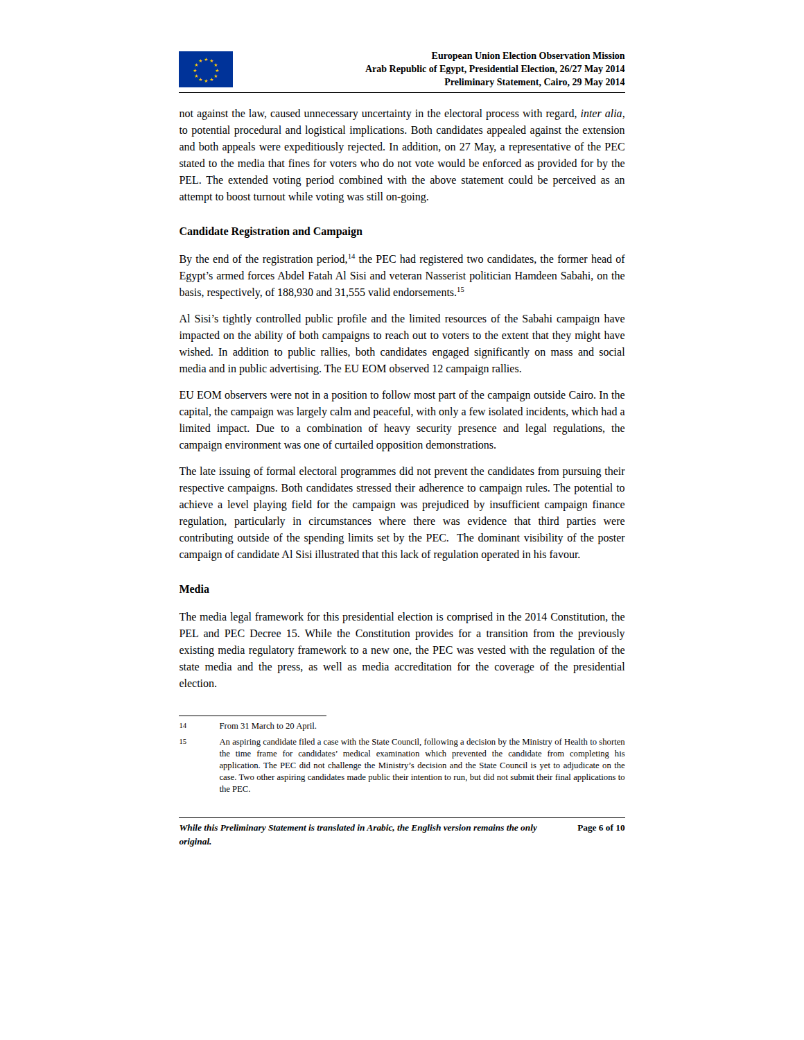★ ★ ★ ★ ★ ★ ★ ★ ★ ★ ★ ★
European Union Election Observation Mission
Arab Republic of Egypt, Presidential Election, 26/27 May 2014
Preliminary Statement, Cairo, 29 May 2014
not against the law, caused unnecessary uncertainty in the electoral process with regard, inter alia, to potential procedural and logistical implications. Both candidates appealed against the extension and both appeals were expeditiously rejected. In addition, on 27 May, a representative of the PEC stated to the media that fines for voters who do not vote would be enforced as provided for by the PEL. The extended voting period combined with the above statement could be perceived as an attempt to boost turnout while voting was still on-going.
Candidate Registration and Campaign
By the end of the registration period,14 the PEC had registered two candidates, the former head of Egypt’s armed forces Abdel Fatah Al Sisi and veteran Nasserist politician Hamdeen Sabahi, on the basis, respectively, of 188,930 and 31,555 valid endorsements.15
Al Sisi’s tightly controlled public profile and the limited resources of the Sabahi campaign have impacted on the ability of both campaigns to reach out to voters to the extent that they might have wished. In addition to public rallies, both candidates engaged significantly on mass and social media and in public advertising. The EU EOM observed 12 campaign rallies.
EU EOM observers were not in a position to follow most part of the campaign outside Cairo. In the capital, the campaign was largely calm and peaceful, with only a few isolated incidents, which had a limited impact. Due to a combination of heavy security presence and legal regulations, the campaign environment was one of curtailed opposition demonstrations.
The late issuing of formal electoral programmes did not prevent the candidates from pursuing their respective campaigns. Both candidates stressed their adherence to campaign rules. The potential to achieve a level playing field for the campaign was prejudiced by insufficient campaign finance regulation, particularly in circumstances where there was evidence that third parties were contributing outside of the spending limits set by the PEC. The dominant visibility of the poster campaign of candidate Al Sisi illustrated that this lack of regulation operated in his favour.
Media
The media legal framework for this presidential election is comprised in the 2014 Constitution, the PEL and PEC Decree 15. While the Constitution provides for a transition from the previously existing media regulatory framework to a new one, the PEC was vested with the regulation of the state media and the press, as well as media accreditation for the coverage of the presidential election.
| 14 | From 31 March to 20 April. |
| 15 | An aspiring candidate filed a case with the State Council, following a decision by the Ministry of Health to shorten the time frame for candidates’ medical examination which prevented the candidate from completing his application. The PEC did not challenge the Ministry’s decision and the State Council is yet to adjudicate on the case. Two other aspiring candidates made public their intention to run, but did not submit their final applications to the PEC. |
While this Preliminary Statement is translated in Arabic, the English version remains the only original.
Page 6 of 10